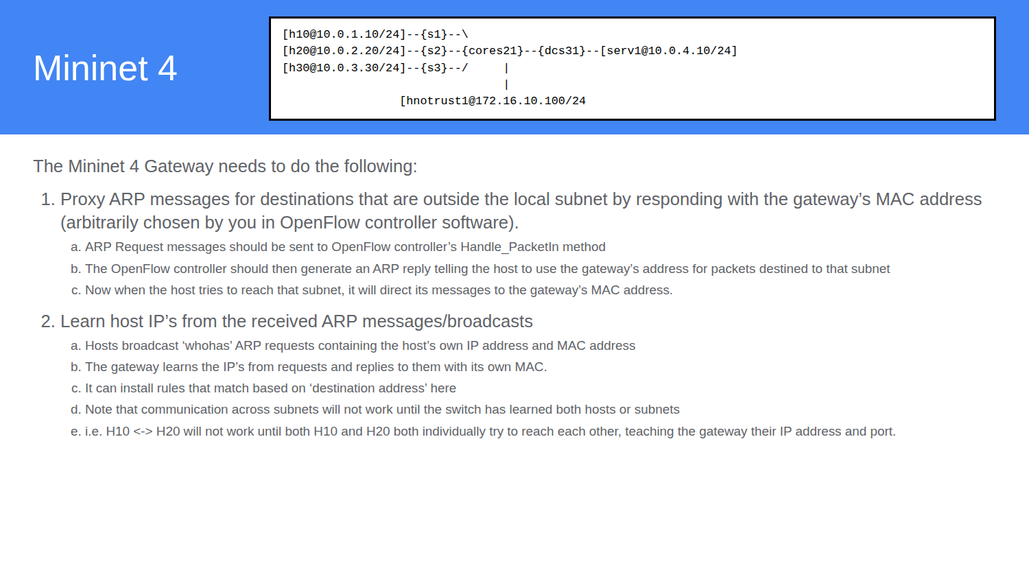Mininet 4
[h10@10.0.1.10/24]--{s1}--\
[h20@10.0.2.20/24]--{s2}--{cores21}--{dcs31}--[serv1@10.0.4.10/24]
[h30@10.0.3.30/24]--{s3}--/     |
                                |
                 [hnotrust1@172.16.10.100/24
The Mininet 4 Gateway needs to do the following:
Proxy ARP messages for destinations that are outside the local subnet by responding with the gateway’s MAC address (arbitrarily chosen by you in OpenFlow controller software).
ARP Request messages should be sent to OpenFlow controller’s Handle_PacketIn method
The OpenFlow controller should then generate an ARP reply telling the host to use the gateway’s address for packets destined to that subnet
Now when the host tries to reach that subnet, it will direct its messages to the gateway’s MAC address.
Learn host IP’s from the received ARP messages/broadcasts
Hosts broadcast ‘whohas’ ARP requests containing the host’s own IP address and MAC address
The gateway learns the IP’s from requests and replies to them with its own MAC.
It can install rules that match based on ‘destination address’ here
Note that communication across subnets will not work until the switch has learned both hosts or subnets
i.e. H10 <-> H20 will not work until both H10 and H20 both individually try to reach each other, teaching the gateway their IP address and port.